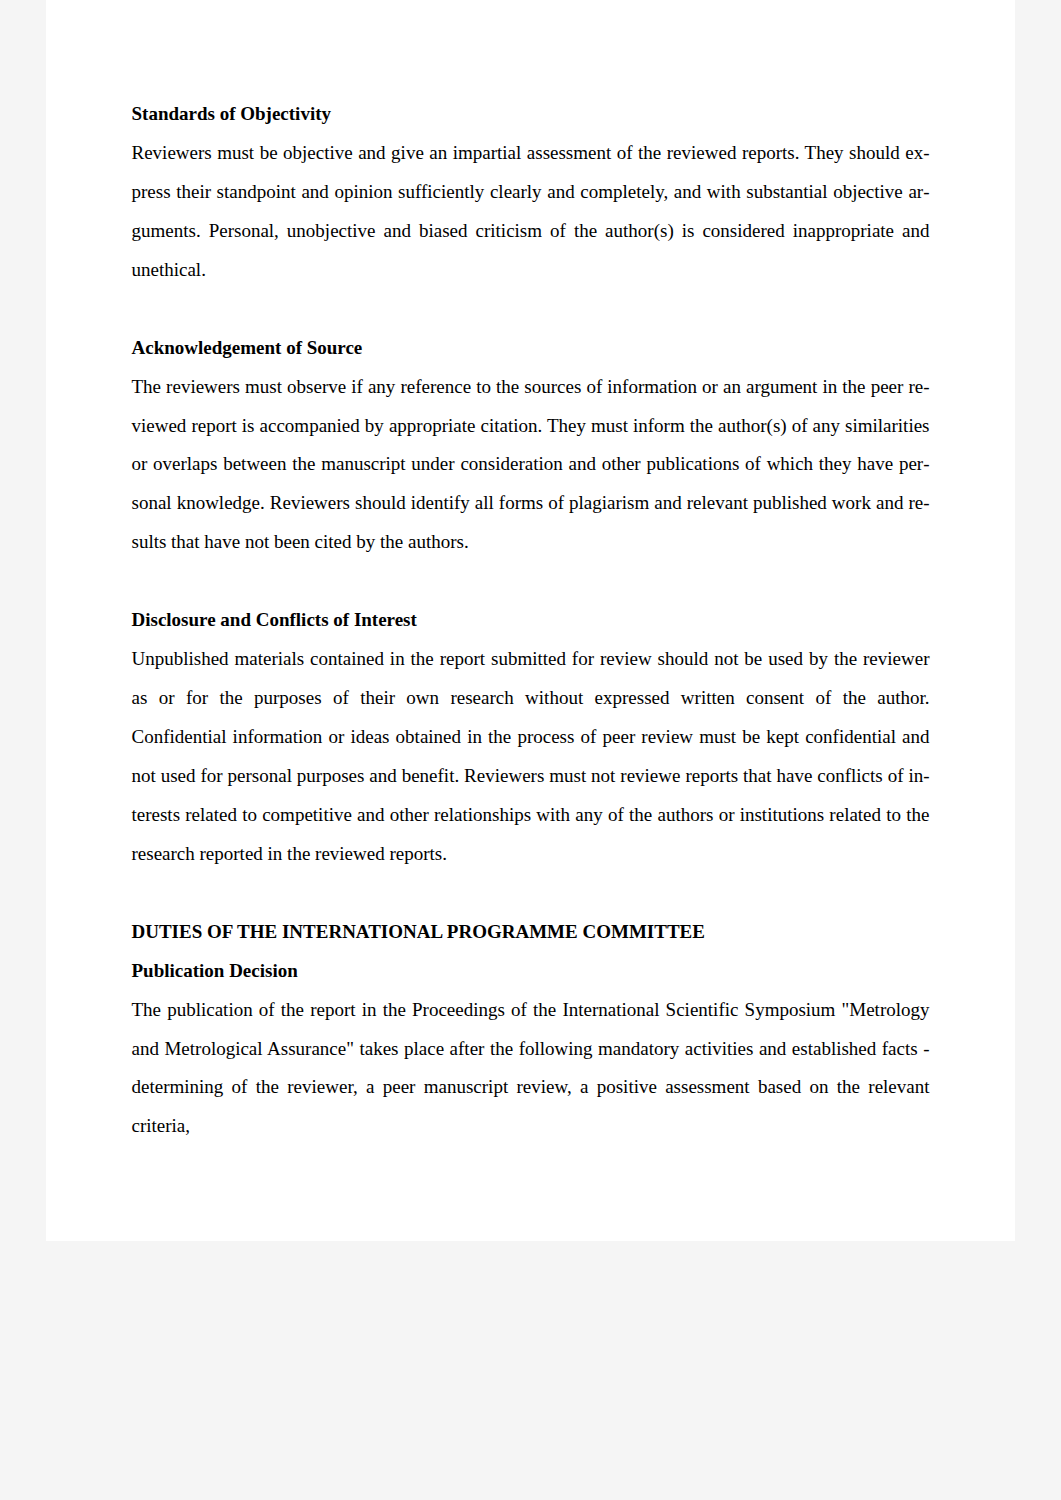Standards of Objectivity
Reviewers must be objective and give an impartial assessment of the reviewed reports. They should express their standpoint and opinion sufficiently clearly and completely, and with substantial objective arguments. Personal, unobjective and biased criticism of the author(s) is considered inappropriate and unethical.
Acknowledgement of Source
The reviewers must observe if any reference to the sources of information or an argument in the peer reviewed report is accompanied by appropriate citation. They must inform the author(s) of any similarities or overlaps between the manuscript under consideration and other publications of which they have personal knowledge. Reviewers should identify all forms of plagiarism and relevant published work and results that have not been cited by the authors.
Disclosure and Conflicts of Interest
Unpublished materials contained in the report submitted for review should not be used by the reviewer as or for the purposes of their own research without expressed written consent of the author. Confidential information or ideas obtained in the process of peer review must be kept confidential and not used for personal purposes and benefit. Reviewers must not reviewe reports that have conflicts of interests related to competitive and other relationships with any of the authors or institutions related to the research reported in the reviewed reports.
Duties of the International Programme Committee
Publication Decision
The publication of the report in the Proceedings of the International Scientific Symposium "Metrology and Metrological Assurance" takes place after the following mandatory activities and established facts - determining of the reviewer, a peer manuscript review, a positive assessment based on the relevant criteria,